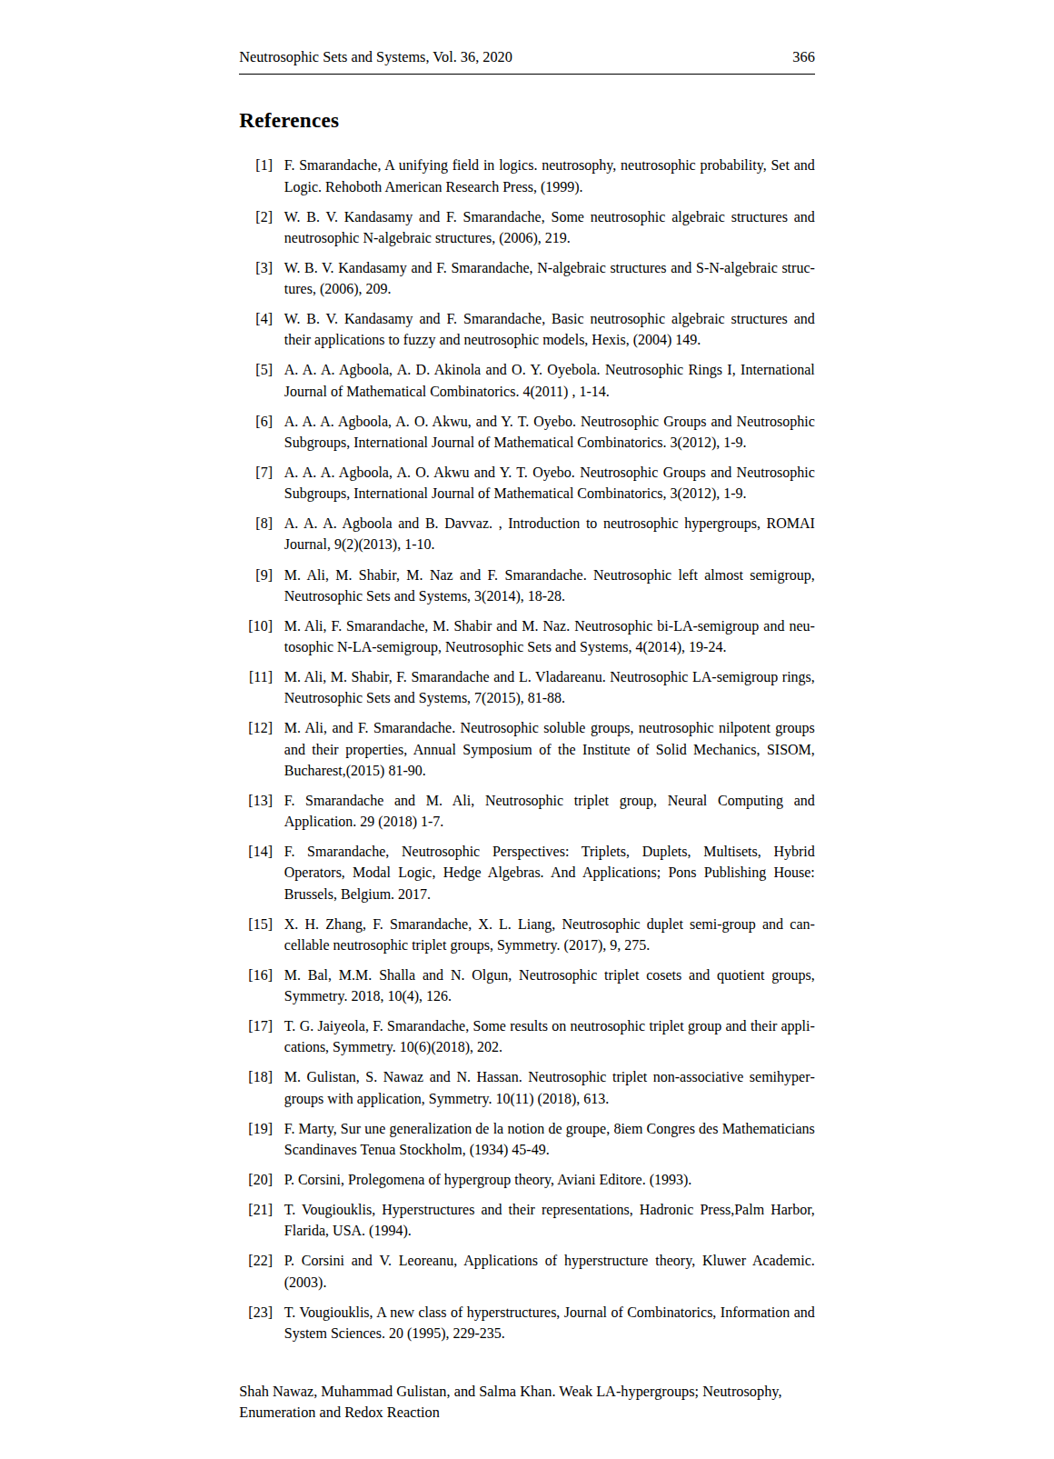Neutrosophic Sets and Systems, Vol. 36, 2020 366
References
[1] F. Smarandache, A unifying field in logics. neutrosophy, neutrosophic probability, Set and Logic. Rehoboth American Research Press, (1999).
[2] W. B. V. Kandasamy and F. Smarandache, Some neutrosophic algebraic structures and neutrosophic N-algebraic structures, (2006), 219.
[3] W. B. V. Kandasamy and F. Smarandache, N-algebraic structures and S-N-algebraic structures, (2006), 209.
[4] W. B. V. Kandasamy and F. Smarandache, Basic neutrosophic algebraic structures and their applications to fuzzy and neutrosophic models, Hexis, (2004) 149.
[5] A. A. A. Agboola, A. D. Akinola and O. Y. Oyebola. Neutrosophic Rings I, International Journal of Mathematical Combinatorics. 4(2011) , 1-14.
[6] A. A. A. Agboola, A. O. Akwu, and Y. T. Oyebo. Neutrosophic Groups and Neutrosophic Subgroups, International Journal of Mathematical Combinatorics. 3(2012), 1-9.
[7] A. A. A. Agboola, A. O. Akwu and Y. T. Oyebo. Neutrosophic Groups and Neutrosophic Subgroups, International Journal of Mathematical Combinatorics, 3(2012), 1-9.
[8] A. A. A. Agboola and B. Davvaz. , Introduction to neutrosophic hypergroups, ROMAI Journal, 9(2)(2013), 1-10.
[9] M. Ali, M. Shabir, M. Naz and F. Smarandache. Neutrosophic left almost semigroup, Neutrosophic Sets and Systems, 3(2014), 18-28.
[10] M. Ali, F. Smarandache, M. Shabir and M. Naz. Neutrosophic bi-LA-semigroup and neutosophic N-LA-semigroup, Neutrosophic Sets and Systems, 4(2014), 19-24.
[11] M. Ali, M. Shabir, F. Smarandache and L. Vladareanu. Neutrosophic LA-semigroup rings, Neutrosophic Sets and Systems, 7(2015), 81-88.
[12] M. Ali, and F. Smarandache. Neutrosophic soluble groups, neutrosophic nilpotent groups and their properties, Annual Symposium of the Institute of Solid Mechanics, SISOM, Bucharest,(2015) 81-90.
[13] F. Smarandache and M. Ali, Neutrosophic triplet group, Neural Computing and Application. 29 (2018) 1-7.
[14] F. Smarandache, Neutrosophic Perspectives: Triplets, Duplets, Multisets, Hybrid Operators, Modal Logic, Hedge Algebras. And Applications; Pons Publishing House: Brussels, Belgium. 2017.
[15] X. H. Zhang, F. Smarandache, X. L. Liang, Neutrosophic duplet semi-group and cancellable neutrosophic triplet groups, Symmetry. (2017), 9, 275.
[16] M. Bal, M.M. Shalla and N. Olgun, Neutrosophic triplet cosets and quotient groups, Symmetry. 2018, 10(4), 126.
[17] T. G. Jaiyeola, F. Smarandache, Some results on neutrosophic triplet group and their applications, Symmetry. 10(6)(2018), 202.
[18] M. Gulistan, S. Nawaz and N. Hassan. Neutrosophic triplet non-associative semihypergroups with application, Symmetry. 10(11) (2018), 613.
[19] F. Marty, Sur une generalization de la notion de groupe, 8iem Congres des Mathematicians Scandinaves Tenua Stockholm, (1934) 45-49.
[20] P. Corsini, Prolegomena of hypergroup theory, Aviani Editore. (1993).
[21] T. Vougiouklis, Hyperstructures and their representations, Hadronic Press,Palm Harbor, Flarida, USA. (1994).
[22] P. Corsini and V. Leoreanu, Applications of hyperstructure theory, Kluwer Academic. (2003).
[23] T. Vougiouklis, A new class of hyperstructures, Journal of Combinatorics, Information and System Sciences. 20 (1995), 229-235.
Shah Nawaz, Muhammad Gulistan, and Salma Khan. Weak LA-hypergroups; Neutrosophy, Enumeration and Redox Reaction